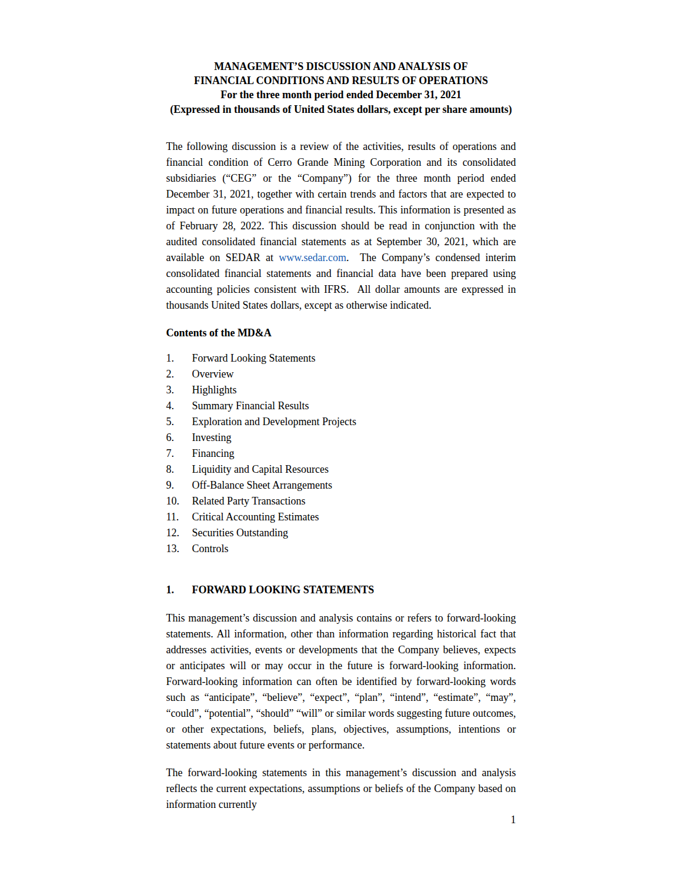MANAGEMENT’S DISCUSSION AND ANALYSIS OF
FINANCIAL CONDITIONS AND RESULTS OF OPERATIONS
For the three month period ended December 31, 2021
(Expressed in thousands of United States dollars, except per share amounts)
The following discussion is a review of the activities, results of operations and financial condition of Cerro Grande Mining Corporation and its consolidated subsidiaries (“CEG” or the “Company”) for the three month period ended December 31, 2021, together with certain trends and factors that are expected to impact on future operations and financial results. This information is presented as of February 28, 2022. This discussion should be read in conjunction with the audited consolidated financial statements as at September 30, 2021, which are available on SEDAR at www.sedar.com. The Company’s condensed interim consolidated financial statements and financial data have been prepared using accounting policies consistent with IFRS. All dollar amounts are expressed in thousands United States dollars, except as otherwise indicated.
Contents of the MD&A
1. Forward Looking Statements
2. Overview
3. Highlights
4. Summary Financial Results
5. Exploration and Development Projects
6. Investing
7. Financing
8. Liquidity and Capital Resources
9. Off-Balance Sheet Arrangements
10. Related Party Transactions
11. Critical Accounting Estimates
12. Securities Outstanding
13. Controls
1. FORWARD LOOKING STATEMENTS
This management’s discussion and analysis contains or refers to forward-looking statements. All information, other than information regarding historical fact that addresses activities, events or developments that the Company believes, expects or anticipates will or may occur in the future is forward-looking information. Forward-looking information can often be identified by forward-looking words such as “anticipate”, “believe”, “expect”, “plan”, “intend”, “estimate”, “may”, “could”, “potential”, “should” “will” or similar words suggesting future outcomes, or other expectations, beliefs, plans, objectives, assumptions, intentions or statements about future events or performance.
The forward-looking statements in this management’s discussion and analysis reflects the current expectations, assumptions or beliefs of the Company based on information currently
1